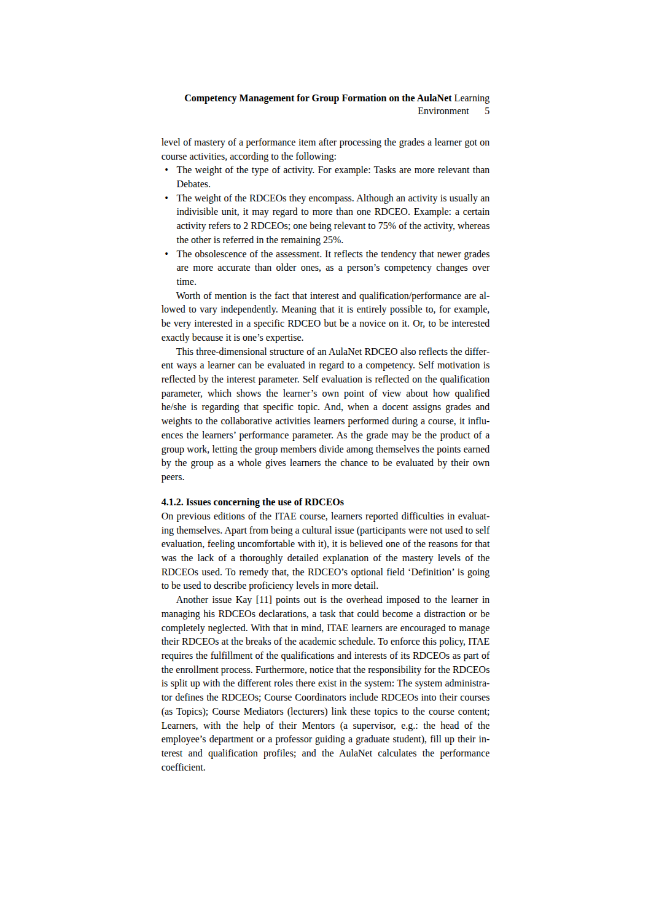Competency Management for Group Formation on the AulaNet Learning
Environment5
level of mastery of a performance item after processing the grades a learner got on course activities, according to the following:
The weight of the type of activity. For example: Tasks are more relevant than Debates.
The weight of the RDCEOs they encompass. Although an activity is usually an indivisible unit, it may regard to more than one RDCEO. Example: a certain activity refers to 2 RDCEOs; one being relevant to 75% of the activity, whereas the other is referred in the remaining 25%.
The obsolescence of the assessment. It reflects the tendency that newer grades are more accurate than older ones, as a person’s competency changes over time.
Worth of mention is the fact that interest and qualification/performance are allowed to vary independently. Meaning that it is entirely possible to, for example, be very interested in a specific RDCEO but be a novice on it. Or, to be interested exactly because it is one’s expertise.
This three-dimensional structure of an AulaNet RDCEO also reflects the different ways a learner can be evaluated in regard to a competency. Self motivation is reflected by the interest parameter. Self evaluation is reflected on the qualification parameter, which shows the learner’s own point of view about how qualified he/she is regarding that specific topic. And, when a docent assigns grades and weights to the collaborative activities learners performed during a course, it influences the learners’ performance parameter. As the grade may be the product of a group work, letting the group members divide among themselves the points earned by the group as a whole gives learners the chance to be evaluated by their own peers.
4.1.2. Issues concerning the use of RDCEOs
On previous editions of the ITAE course, learners reported difficulties in evaluating themselves. Apart from being a cultural issue (participants were not used to self evaluation, feeling uncomfortable with it), it is believed one of the reasons for that was the lack of a thoroughly detailed explanation of the mastery levels of the RDCEOs used. To remedy that, the RDCEO’s optional field ‘Definition’ is going to be used to describe proficiency levels in more detail.
Another issue Kay [11] points out is the overhead imposed to the learner in managing his RDCEOs declarations, a task that could become a distraction or be completely neglected. With that in mind, ITAE learners are encouraged to manage their RDCEOs at the breaks of the academic schedule. To enforce this policy, ITAE requires the fulfillment of the qualifications and interests of its RDCEOs as part of the enrollment process. Furthermore, notice that the responsibility for the RDCEOs is split up with the different roles there exist in the system: The system administrator defines the RDCEOs; Course Coordinators include RDCEOs into their courses (as Topics); Course Mediators (lecturers) link these topics to the course content; Learners, with the help of their Mentors (a supervisor, e.g.: the head of the employee’s department or a professor guiding a graduate student), fill up their interest and qualification profiles; and the AulaNet calculates the performance coefficient.